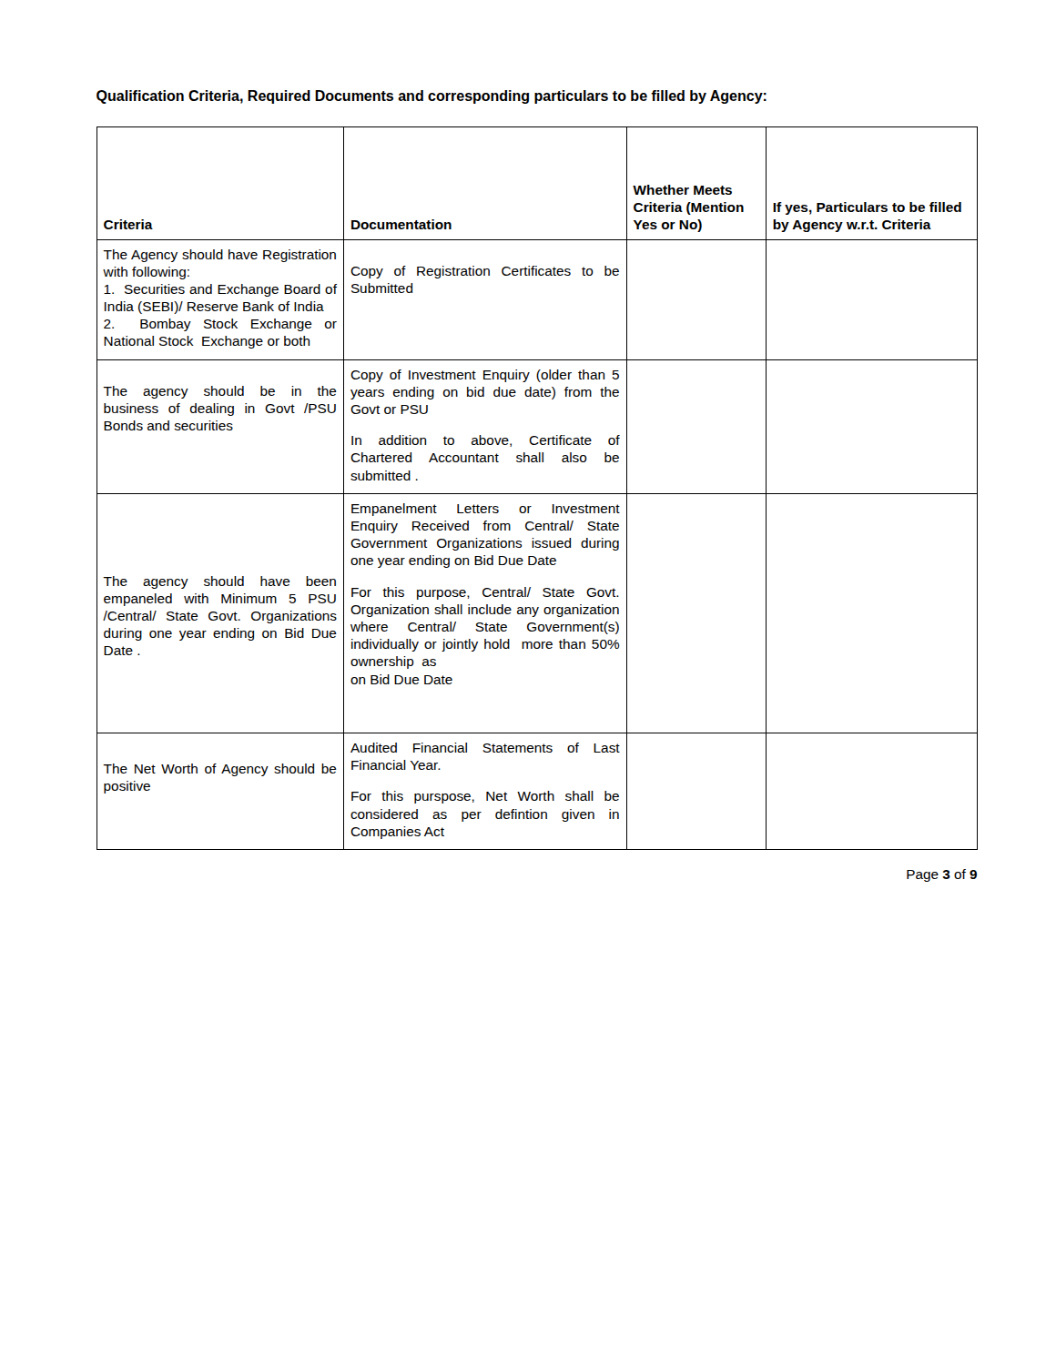Qualification Criteria, Required Documents and corresponding particulars to be filled by Agency:
| Criteria | Documentation | Whether Meets Criteria (Mention Yes or No) | If yes, Particulars to be filled by Agency w.r.t. Criteria |
| --- | --- | --- | --- |
| The Agency should have Registration with following: 1. Securities and Exchange Board of India (SEBI)/ Reserve Bank of India 2. Bombay Stock Exchange or National Stock Exchange or both | Copy of Registration Certificates to be Submitted | | |
| The agency should be in the business of dealing in Govt /PSU Bonds and securities | Copy of Investment Enquiry (older than 5 years ending on bid due date) from the Govt or PSU In addition to above, Certificate of Chartered Accountant shall also be submitted . | | |
| The agency should have been empaneled with Minimum 5 PSU /Central/ State Govt. Organizations during one year ending on Bid Due Date . | Empanelment Letters or Investment Enquiry Received from Central/ State Government Organizations issued during one year ending on Bid Due Date For this purpose, Central/ State Govt. Organization shall include any organization where Central/ State Government(s) individually or jointly hold more than 50% ownership as on Bid Due Date | | |
| The Net Worth of Agency should be positive | Audited Financial Statements of Last Financial Year. For this purspose, Net Worth shall be considered as per defintion given in Companies Act | | |
Page 3 of 9